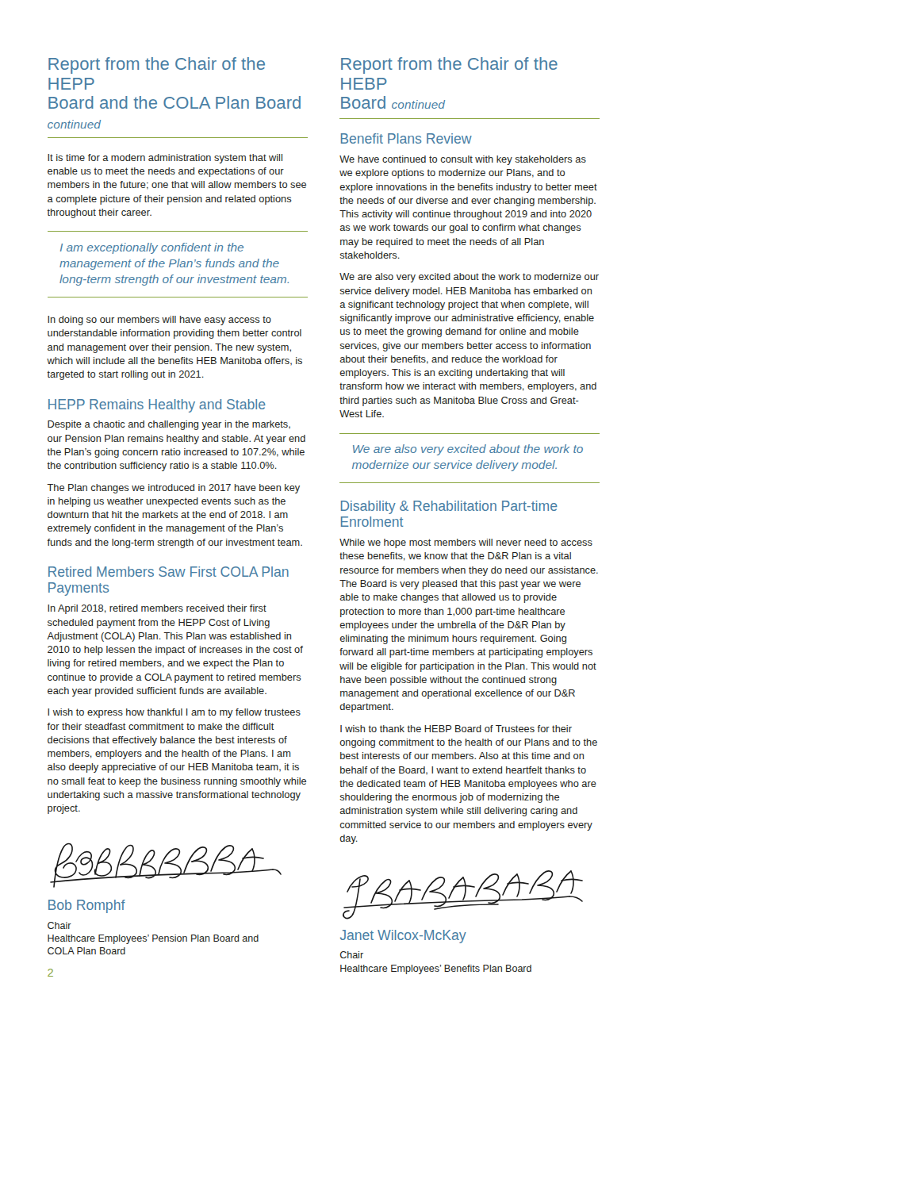Report from the Chair of the HEPP
Board and the COLA Plan Board continued
It is time for a modern administration system that will enable us to meet the needs and expectations of our members in the future; one that will allow members to see a complete picture of their pension and related options throughout their career.
I am exceptionally confident in the management of the Plan’s funds and the long-term strength of our investment team.
In doing so our members will have easy access to understandable information providing them better control and management over their pension. The new system, which will include all the benefits HEB Manitoba offers, is targeted to start rolling out in 2021.
HEPP Remains Healthy and Stable
Despite a chaotic and challenging year in the markets, our Pension Plan remains healthy and stable. At year end the Plan’s going concern ratio increased to 107.2%, while the contribution sufficiency ratio is a stable 110.0%.
The Plan changes we introduced in 2017 have been key in helping us weather unexpected events such as the downturn that hit the markets at the end of 2018. I am extremely confident in the management of the Plan’s funds and the long-term strength of our investment team.
Retired Members Saw First COLA Plan
Payments
In April 2018, retired members received their first scheduled payment from the HEPP Cost of Living Adjustment (COLA) Plan. This Plan was established in 2010 to help lessen the impact of increases in the cost of living for retired members, and we expect the Plan to continue to provide a COLA payment to retired members each year provided sufficient funds are available.
I wish to express how thankful I am to my fellow trustees for their steadfast commitment to make the difficult decisions that effectively balance the best interests of members, employers and the health of the Plans. I am also deeply appreciative of our HEB Manitoba team, it is no small feat to keep the business running smoothly while undertaking such a massive transformational technology project.
Bob Romphf
Chair
Healthcare Employees’ Pension Plan Board and
COLA Plan Board
Report from the Chair of the HEBP
Board continued
Benefit Plans Review
We have continued to consult with key stakeholders as we explore options to modernize our Plans, and to explore innovations in the benefits industry to better meet the needs of our diverse and ever changing membership. This activity will continue throughout 2019 and into 2020 as we work towards our goal to confirm what changes may be required to meet the needs of all Plan stakeholders.
We are also very excited about the work to modernize our service delivery model. HEB Manitoba has embarked on a significant technology project that when complete, will significantly improve our administrative efficiency, enable us to meet the growing demand for online and mobile services, give our members better access to information about their benefits, and reduce the workload for employers. This is an exciting undertaking that will transform how we interact with members, employers, and third parties such as Manitoba Blue Cross and Great-West Life.
We are also very excited about the work to modernize our service delivery model.
Disability & Rehabilitation Part-time
Enrolment
While we hope most members will never need to access these benefits, we know that the D&R Plan is a vital resource for members when they do need our assistance. The Board is very pleased that this past year we were able to make changes that allowed us to provide protection to more than 1,000 part-time healthcare employees under the umbrella of the D&R Plan by eliminating the minimum hours requirement. Going forward all part-time members at participating employers will be eligible for participation in the Plan. This would not have been possible without the continued strong management and operational excellence of our D&R department.
I wish to thank the HEBP Board of Trustees for their ongoing commitment to the health of our Plans and to the best interests of our members. Also at this time and on behalf of the Board, I want to extend heartfelt thanks to the dedicated team of HEB Manitoba employees who are shouldering the enormous job of modernizing the administration system while still delivering caring and committed service to our members and employers every day.
Janet Wilcox-McKay
Chair
Healthcare Employees’ Benefits Plan Board
2